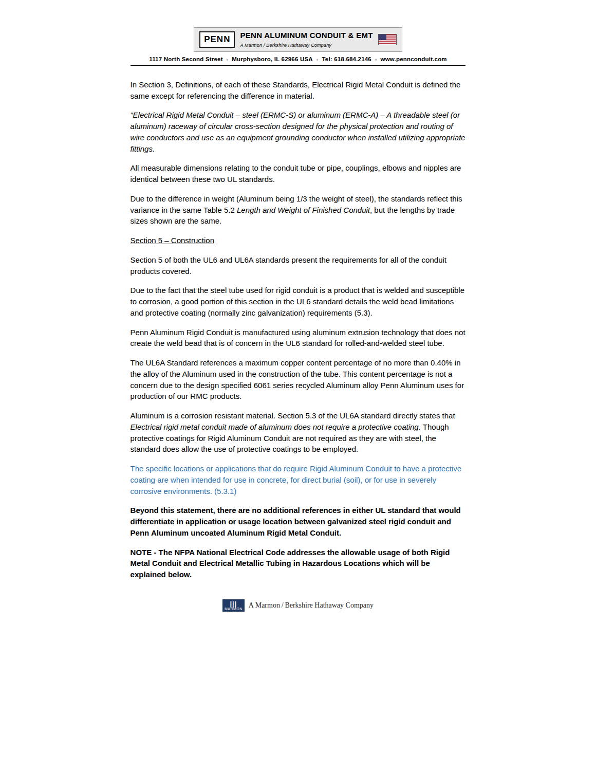PENN PENN ALUMINUM CONDUIT & EMT
A Marmon / Berkshire Hathaway Company
1117 North Second Street - Murphysboro, IL 62966 USA - Tel: 618.684.2146 - www.pennconduit.com
In Section 3, Definitions, of each of these Standards, Electrical Rigid Metal Conduit is defined the same except for referencing the difference in material.
“Electrical Rigid Metal Conduit – steel (ERMC-S) or aluminum (ERMC-A) – A threadable steel (or aluminum) raceway of circular cross-section designed for the physical protection and routing of wire conductors and use as an equipment grounding conductor when installed utilizing appropriate fittings.
All measurable dimensions relating to the conduit tube or pipe, couplings, elbows and nipples are identical between these two UL standards.
Due to the difference in weight (Aluminum being 1/3 the weight of steel), the standards reflect this variance in the same Table 5.2 Length and Weight of Finished Conduit, but the lengths by trade sizes shown are the same.
Section 5 – Construction
Section 5 of both the UL6 and UL6A standards present the requirements for all of the conduit products covered.
Due to the fact that the steel tube used for rigid conduit is a product that is welded and susceptible to corrosion, a good portion of this section in the UL6 standard details the weld bead limitations and protective coating (normally zinc galvanization) requirements (5.3).
Penn Aluminum Rigid Conduit is manufactured using aluminum extrusion technology that does not create the weld bead that is of concern in the UL6 standard for rolled-and-welded steel tube.
The UL6A Standard references a maximum copper content percentage of no more than 0.40% in the alloy of the Aluminum used in the construction of the tube. This content percentage is not a concern due to the design specified 6061 series recycled Aluminum alloy Penn Aluminum uses for production of our RMC products.
Aluminum is a corrosion resistant material. Section 5.3 of the UL6A standard directly states that Electrical rigid metal conduit made of aluminum does not require a protective coating. Though protective coatings for Rigid Aluminum Conduit are not required as they are with steel, the standard does allow the use of protective coatings to be employed.
The specific locations or applications that do require Rigid Aluminum Conduit to have a protective coating are when intended for use in concrete, for direct burial (soil), or for use in severely corrosive environments. (5.3.1)
Beyond this statement, there are no additional references in either UL standard that would differentiate in application or usage location between galvanized steel rigid conduit and Penn Aluminum uncoated Aluminum Rigid Metal Conduit.
NOTE - The NFPA National Electrical Code addresses the allowable usage of both Rigid Metal Conduit and Electrical Metallic Tubing in Hazardous Locations which will be explained below.
||| MARMON A Marmon / Berkshire Hathaway Company